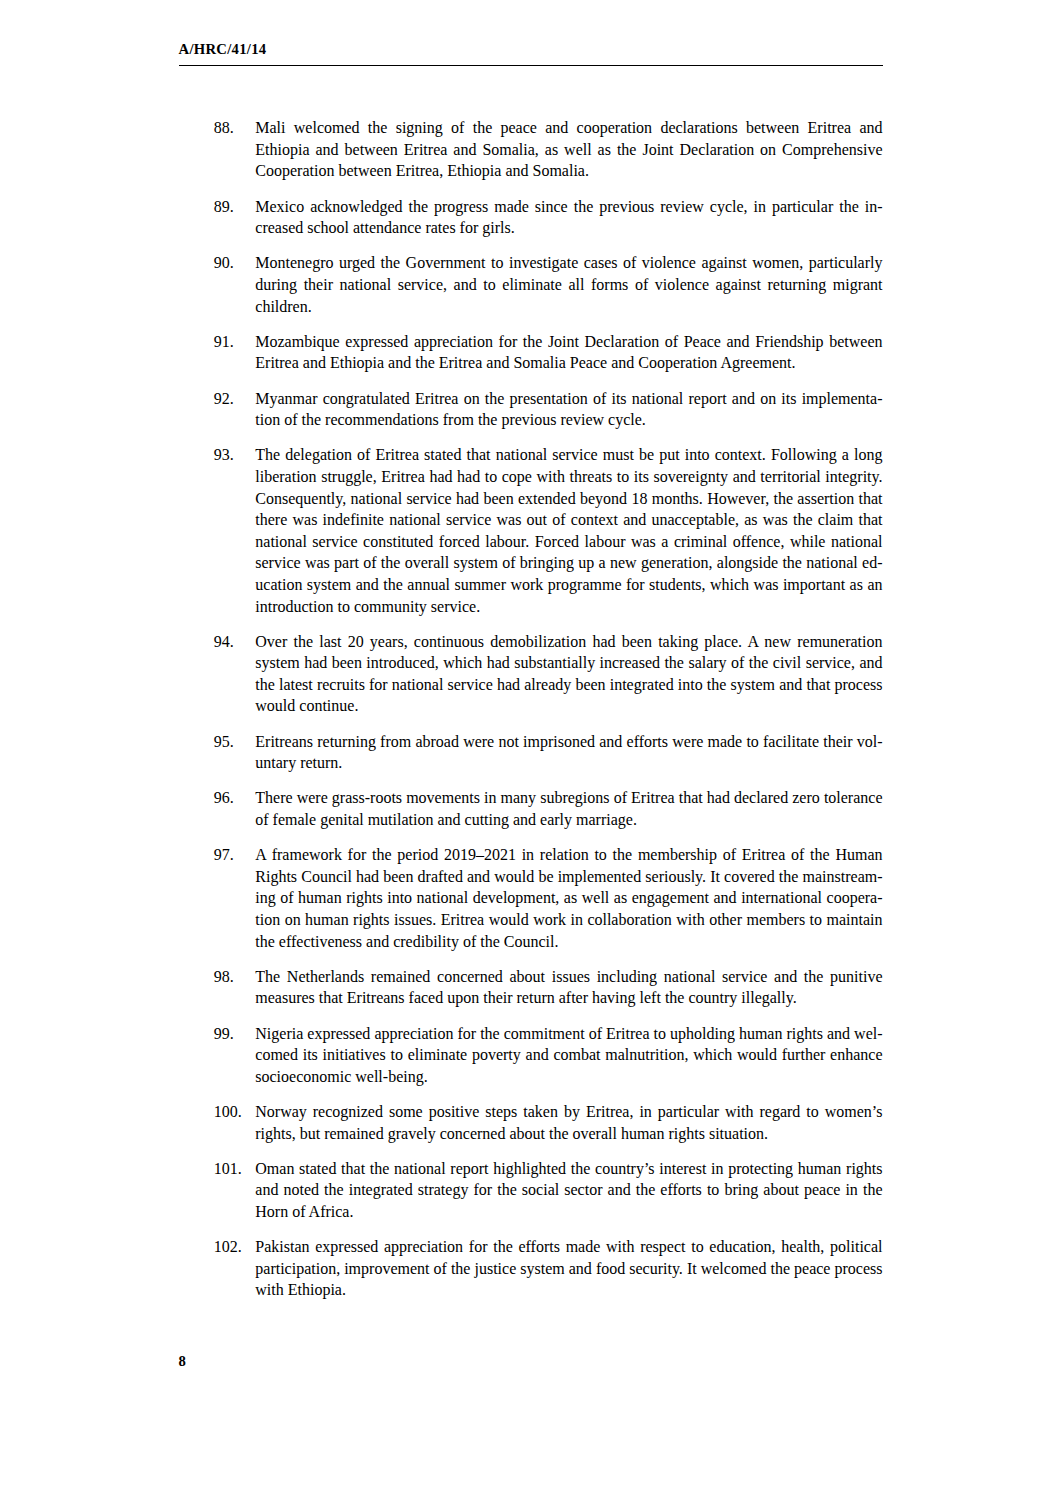A/HRC/41/14
88. Mali welcomed the signing of the peace and cooperation declarations between Eritrea and Ethiopia and between Eritrea and Somalia, as well as the Joint Declaration on Comprehensive Cooperation between Eritrea, Ethiopia and Somalia.
89. Mexico acknowledged the progress made since the previous review cycle, in particular the increased school attendance rates for girls.
90. Montenegro urged the Government to investigate cases of violence against women, particularly during their national service, and to eliminate all forms of violence against returning migrant children.
91. Mozambique expressed appreciation for the Joint Declaration of Peace and Friendship between Eritrea and Ethiopia and the Eritrea and Somalia Peace and Cooperation Agreement.
92. Myanmar congratulated Eritrea on the presentation of its national report and on its implementation of the recommendations from the previous review cycle.
93. The delegation of Eritrea stated that national service must be put into context. Following a long liberation struggle, Eritrea had had to cope with threats to its sovereignty and territorial integrity. Consequently, national service had been extended beyond 18 months. However, the assertion that there was indefinite national service was out of context and unacceptable, as was the claim that national service constituted forced labour. Forced labour was a criminal offence, while national service was part of the overall system of bringing up a new generation, alongside the national education system and the annual summer work programme for students, which was important as an introduction to community service.
94. Over the last 20 years, continuous demobilization had been taking place. A new remuneration system had been introduced, which had substantially increased the salary of the civil service, and the latest recruits for national service had already been integrated into the system and that process would continue.
95. Eritreans returning from abroad were not imprisoned and efforts were made to facilitate their voluntary return.
96. There were grass-roots movements in many subregions of Eritrea that had declared zero tolerance of female genital mutilation and cutting and early marriage.
97. A framework for the period 2019–2021 in relation to the membership of Eritrea of the Human Rights Council had been drafted and would be implemented seriously. It covered the mainstreaming of human rights into national development, as well as engagement and international cooperation on human rights issues. Eritrea would work in collaboration with other members to maintain the effectiveness and credibility of the Council.
98. The Netherlands remained concerned about issues including national service and the punitive measures that Eritreans faced upon their return after having left the country illegally.
99. Nigeria expressed appreciation for the commitment of Eritrea to upholding human rights and welcomed its initiatives to eliminate poverty and combat malnutrition, which would further enhance socioeconomic well-being.
100. Norway recognized some positive steps taken by Eritrea, in particular with regard to women’s rights, but remained gravely concerned about the overall human rights situation.
101. Oman stated that the national report highlighted the country’s interest in protecting human rights and noted the integrated strategy for the social sector and the efforts to bring about peace in the Horn of Africa.
102. Pakistan expressed appreciation for the efforts made with respect to education, health, political participation, improvement of the justice system and food security. It welcomed the peace process with Ethiopia.
8